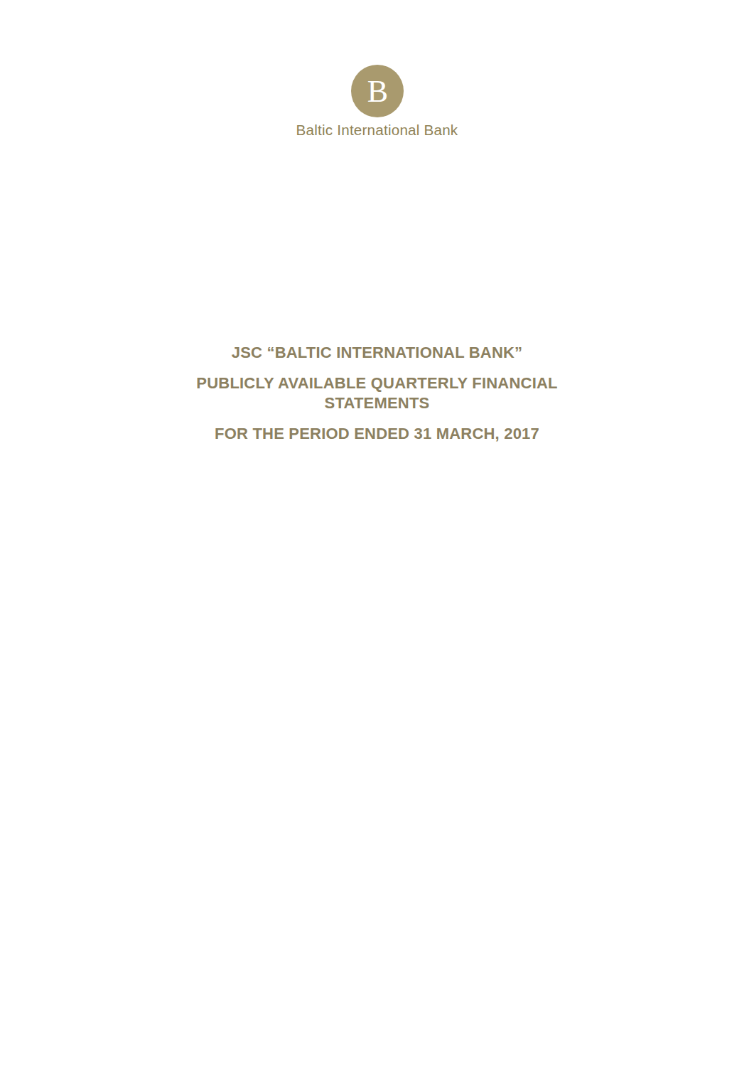B
Baltic International Bank
JSC “BALTIC INTERNATIONAL BANK”
PUBLICLY AVAILABLE QUARTERLY FINANCIAL STATEMENTS
FOR THE PERIOD ENDED 31 MARCH, 2017